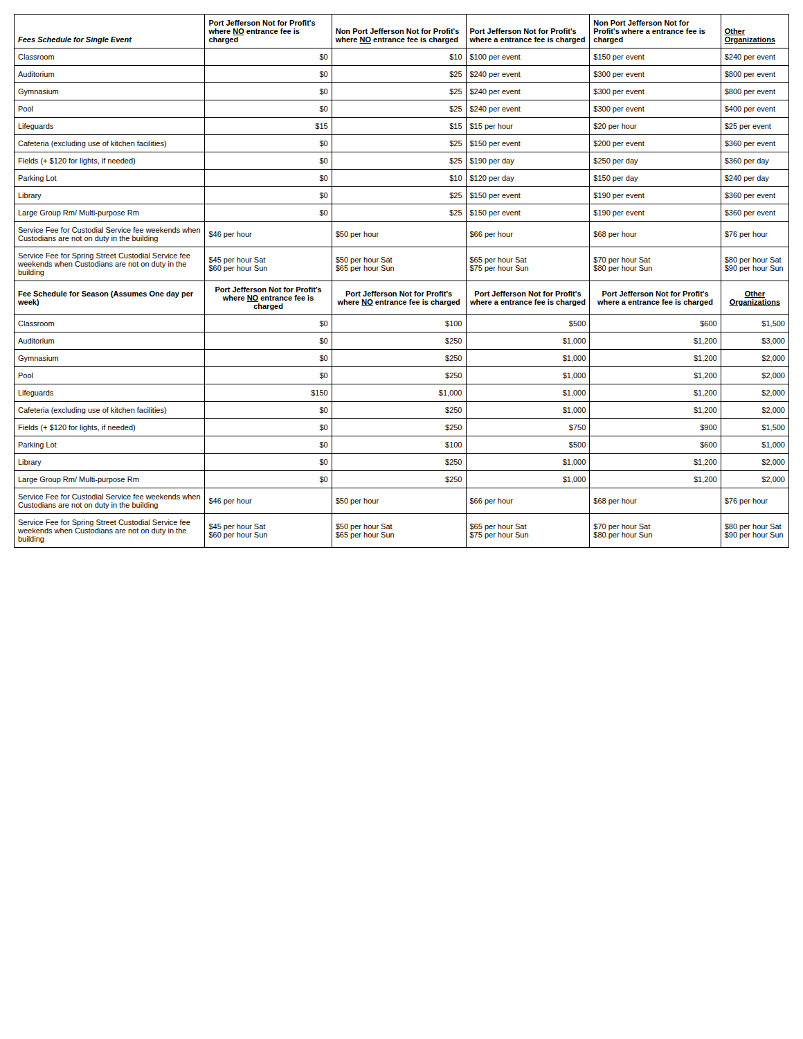| Fees Schedule for Single Event | Port Jefferson Not for Profit's where NO entrance fee is charged | Non Port Jefferson Not for Profit's where NO entrance fee is charged | Port Jefferson Not for Profit's where a entrance fee is charged | Non Port Jefferson Not for Profit's where a entrance fee is charged | Other Organizations |
| --- | --- | --- | --- | --- | --- |
| Classroom | $0 | $10 | $100 per event | $150 per event | $240 per event |
| Auditorium | $0 | $25 | $240 per event | $300 per event | $800 per event |
| Gymnasium | $0 | $25 | $240 per event | $300 per event | $800 per event |
| Pool | $0 | $25 | $240 per event | $300 per event | $400 per event |
| Lifeguards | $15 | $15 | $15 per hour | $20 per hour | $25 per event |
| Cafeteria (excluding use of kitchen facilities) | $0 | $25 | $150 per event | $200 per event | $360 per event |
| Fields (+ $120 for lights, if needed) | $0 | $25 | $190 per day | $250 per day | $360 per day |
| Parking Lot | $0 | $10 | $120 per day | $150 per day | $240 per day |
| Library | $0 | $25 | $150 per event | $190 per event | $360 per event |
| Large Group Rm/ Multi-purpose Rm | $0 | $25 | $150 per event | $190 per event | $360 per event |
| Service Fee for Custodial Service fee weekends when Custodians are not on duty in the building | $46 per hour | $50 per hour | $66 per hour | $68 per hour | $76 per hour |
| Service Fee for Spring Street Custodial Service fee weekends when Custodians are not on duty in the building | $45 per hour Sat $60 per hour Sun | $50 per hour Sat $65 per hour Sun | $65 per hour Sat $75 per hour Sun | $70 per hour Sat $80 per hour Sun | $80 per hour Sat $90 per hour Sun |
| Fee Schedule for Season (Assumes One day per week) | Port Jefferson Not for Profit's where NO entrance fee is charged | Port Jefferson Not for Profit's where NO entrance fee is charged | Port Jefferson Not for Profit's where a entrance fee is charged | Port Jefferson Not for Profit's where a entrance fee is charged | Other Organizations |
| Classroom | $0 | $100 | $500 | $600 | $1,500 |
| Auditorium | $0 | $250 | $1,000 | $1,200 | $3,000 |
| Gymnasium | $0 | $250 | $1,000 | $1,200 | $2,000 |
| Pool | $0 | $250 | $1,000 | $1,200 | $2,000 |
| Lifeguards | $150 | $1,000 | $1,000 | $1,200 | $2,000 |
| Cafeteria (excluding use of kitchen facilities) | $0 | $250 | $1,000 | $1,200 | $2,000 |
| Fields (+ $120 for lights, if needed) | $0 | $250 | $750 | $900 | $1,500 |
| Parking Lot | $0 | $100 | $500 | $600 | $1,000 |
| Library | $0 | $250 | $1,000 | $1,200 | $2,000 |
| Large Group Rm/ Multi-purpose Rm | $0 | $250 | $1,000 | $1,200 | $2,000 |
| Service Fee for Custodial Service fee weekends when Custodians are not on duty in the building | $46 per hour | $50 per hour | $66 per hour | $68 per hour | $76 per hour |
| Service Fee for Spring Street Custodial Service fee weekends when Custodians are not on duty in the building | $45 per hour Sat $60 per hour Sun | $50 per hour Sat $65 per hour Sun | $65 per hour Sat $75 per hour Sun | $70 per hour Sat $80 per hour Sun | $80 per hour Sat $90 per hour Sun |